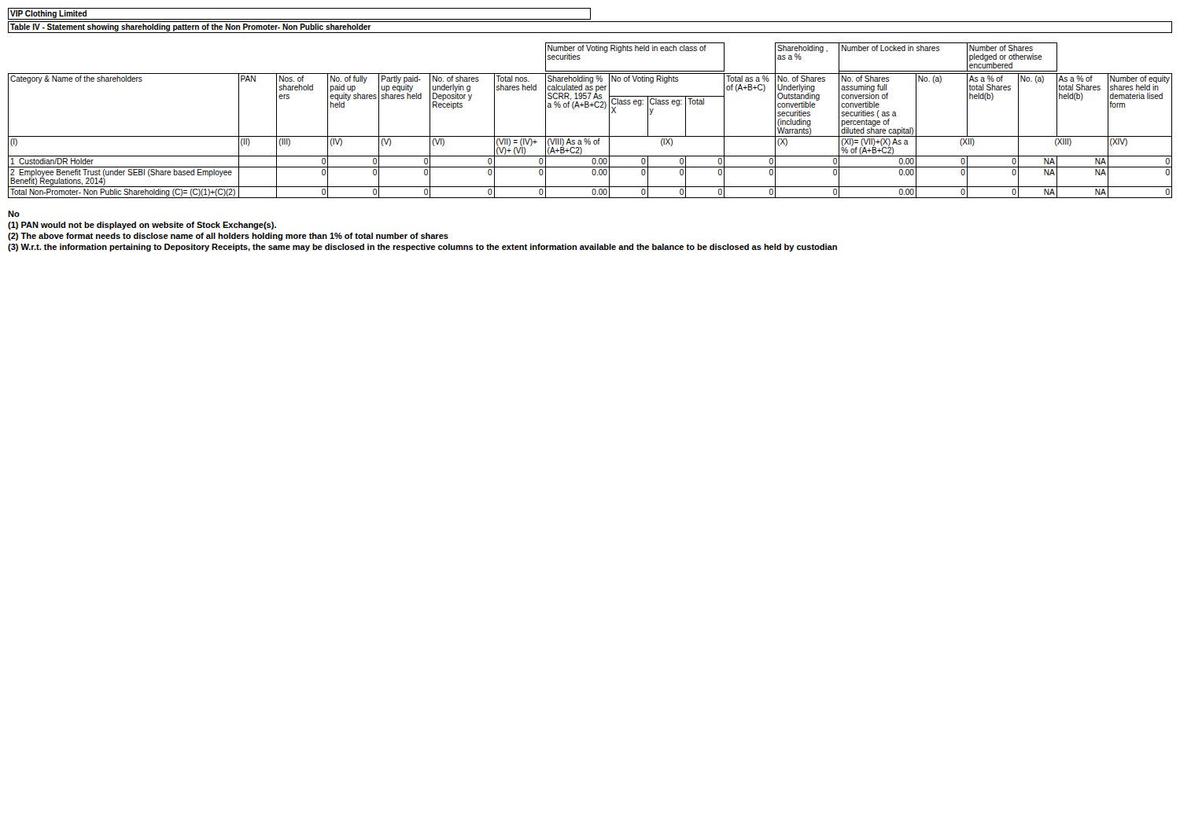| VIP Clothing Limited | |
| Table IV - Statement showing shareholding pattern of the Non Promoter- Non Public shareholder |
| | | | | | | | Number of Voting Rights held in each class of securities | | Shareholding , as a % | Number of Locked in shares | Number of Shares pledged or otherwise encumbered | |
| Category & Name of the shareholders | PAN | Nos. of sharehold ers | No. of fully paid up equity shares held | Partly paid-up equity shares held | No. of shares underlyin g Depositor y Receipts | Total nos. shares held | Shareholding % calculated as per SCRR, 1957 As a % of (A+B+C2) | No of Voting Rights | Total as a % of (A+B+C) | No. of Shares Underlying Outstanding convertible securities (including Warrants) | No. of Shares assuming full conversion of convertible securities ( as a percentage of diluted share capital) | No. (a) | As a % of total Shares held(b) | No. (a) | As a % of total Shares held(b) | Number of equity shares held in demateria lised form |
| Class eg: X | Class eg: y | Total |
| (I) | (II) | (III) | (IV) | (V) | (VI) | (VII) = (IV)+(V)+ (VI) | (VIII) As a % of (A+B+C2) | (IX) | | (X) | (XI)= (VII)+(X) As a % of (A+B+C2) | (XII) | (XIII) | (XIV) |
| 1 Custodian/DR Holder | | 0 | 0 | 0 | 0 | 0 | 0.00 | 0 | 0 | 0 | 0 | 0 | 0.00 | 0 | 0 | NA | NA | 0 |
| 2 Employee Benefit Trust (under SEBI (Share based Employee Benefit) Regulations, 2014) | | 0 | 0 | 0 | 0 | 0 | 0.00 | 0 | 0 | 0 | 0 | 0 | 0.00 | 0 | 0 | NA | NA | 0 |
| Total Non-Promoter- Non Public Shareholding (C)= (C)(1)+(C)(2) | | 0 | 0 | 0 | 0 | 0 | 0.00 | 0 | 0 | 0 | 0 | 0 | 0.00 | 0 | 0 | NA | NA | 0 |
No
(1) PAN would not be displayed on website of Stock Exchange(s).
(2) The above format needs to disclose name of all holders holding more than 1% of total number of shares
(3) W.r.t. the information pertaining to Depository Receipts, the same may be disclosed in the respective columns to the extent information available and the balance to be disclosed as held by custodian